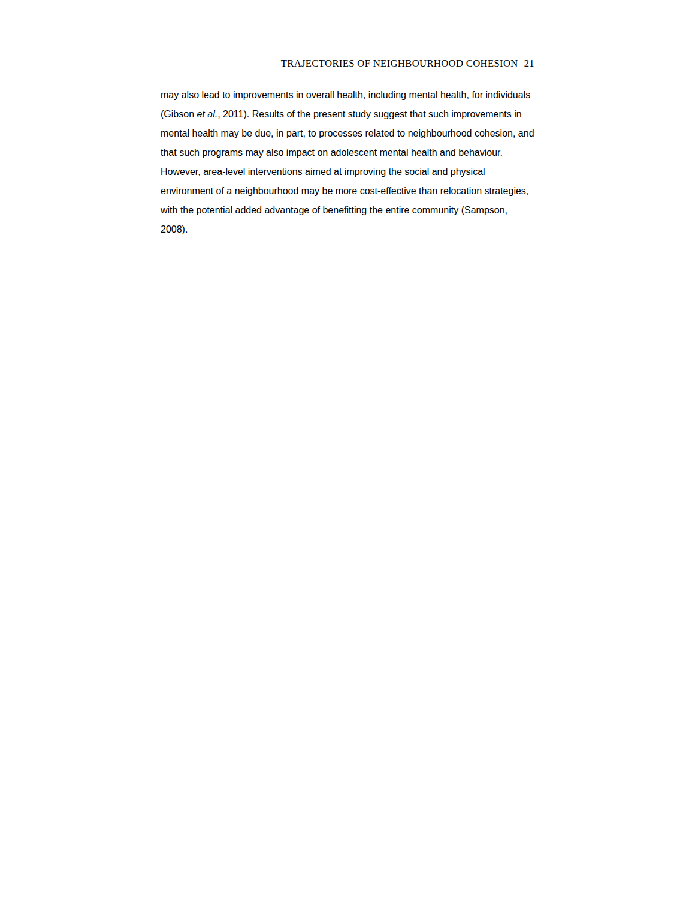TRAJECTORIES OF NEIGHBOURHOOD COHESION21
may also lead to improvements in overall health, including mental health, for individuals (Gibson et al., 2011). Results of the present study suggest that such improvements in mental health may be due, in part, to processes related to neighbourhood cohesion, and that such programs may also impact on adolescent mental health and behaviour. However, area-level interventions aimed at improving the social and physical environment of a neighbourhood may be more cost-effective than relocation strategies, with the potential added advantage of benefitting the entire community (Sampson, 2008).